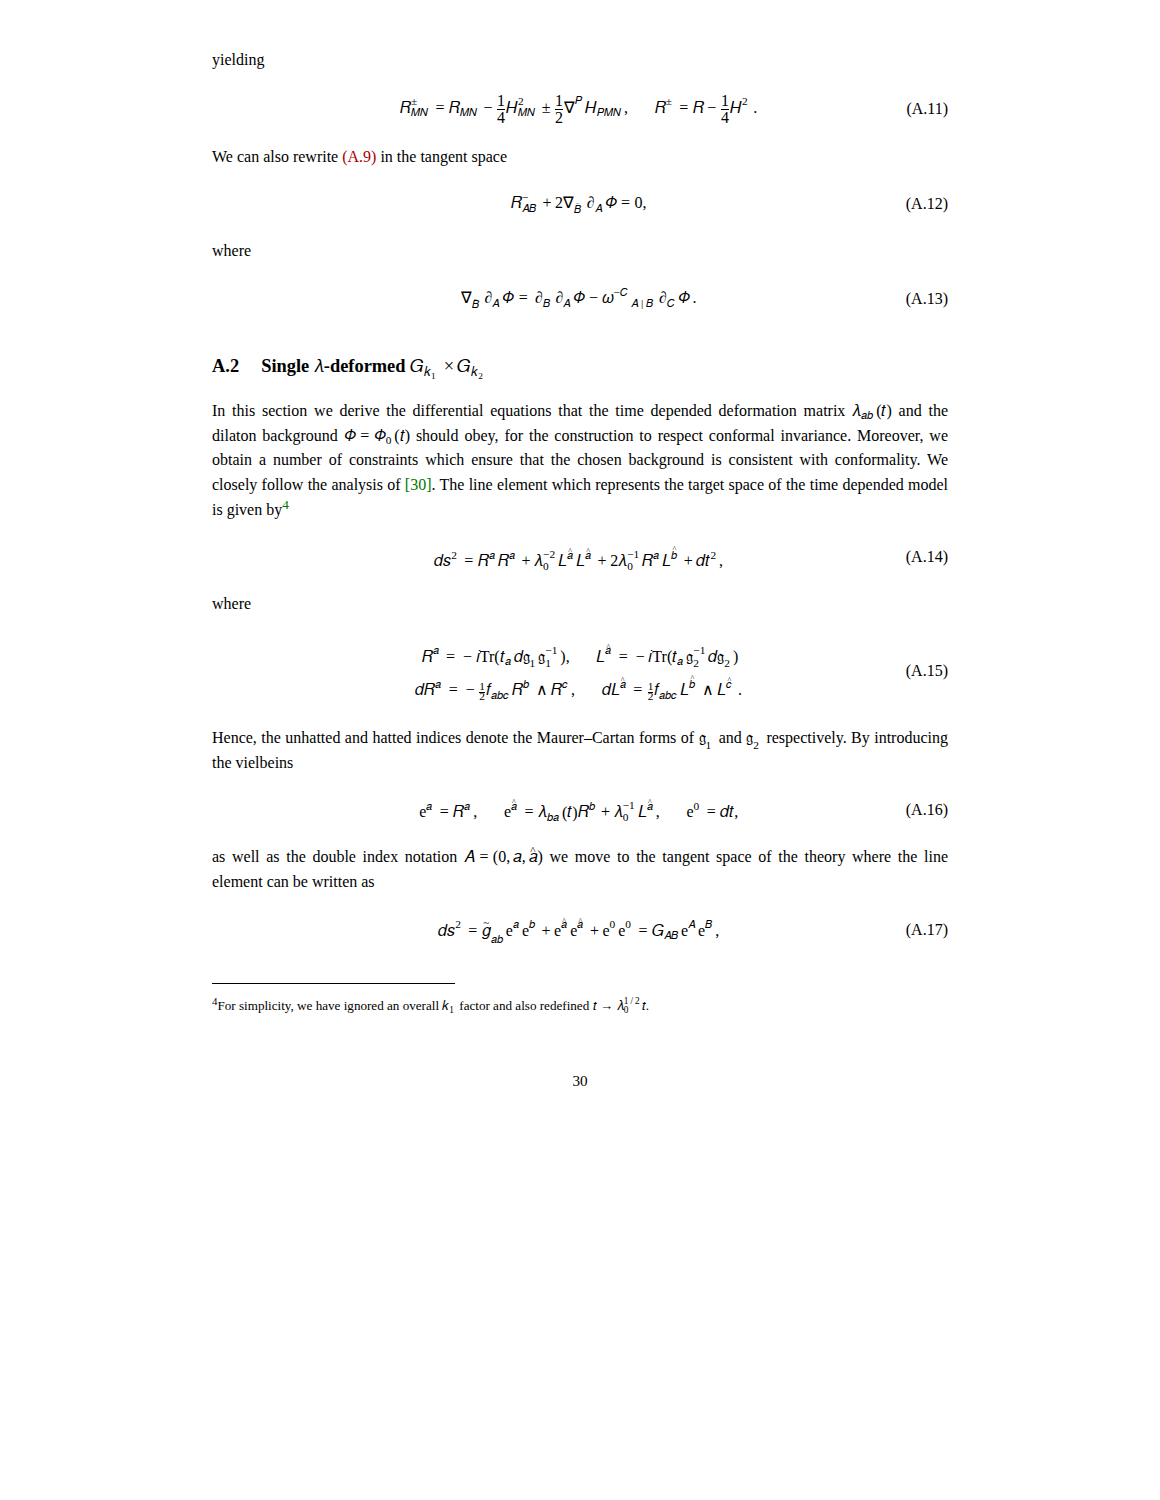yielding
RMN± = RMN − 14 HMN2 ± 12 ∇P HPMN , R± = R − 14 H2 .
(A.11)
We can also rewrite (A.9) in the tangent space
RAB− + 2 ∇B‾ ∂A Φ = 0 ,
(A.12)
where
∇B‾ ∂A Φ = ∂B ∂A Φ − ω−C A|B ∂C Φ .
(A.13)
A.2 Single λ-deformed Gk1×Gk2
In this section we derive the differential equations that the time depended deformation matrix λab(t) and the dilaton background Φ=Φ0(t) should obey, for the construction to respect conformal invariance. Moreover, we obtain a number of constraints which ensure that the chosen background is consistent with conformality. We closely follow the analysis of [30]. The line element which represents the target space of the time depended model is given by4
ds2 = RaRa + λ0−2 La^ La^ + 2 λ0−1 Ra Lb^ + dt2 ,
(A.14)
where
Ra = −i Tr ( ta d𝔤1 𝔤1−1 ) , La^ = −i Tr ( ta 𝔤2−1 d𝔤2 ) dRa = − 12 fabc Rb ∧ Rc , dLa^ = 12 fabc Lb^ ∧ Lc^ .
(A.15)
Hence, the unhatted and hatted indices denote the Maurer–Cartan forms of 𝔤1 and 𝔤2 respectively. By introducing the vielbeins
ea = Ra , ea^ = λba (t) Rb + λ0−1 La^ , e0 = dt ,
(A.16)
as well as the double index notation A=(0,a,a^) we move to the tangent space of the theory where the line element can be written as
ds2 = g~ab ea eb + ea^ ea^ + e0 e0 = GAB eA eB ,
(A.17)
4For simplicity, we have ignored an overall k1 factor and also redefined t→λ01/2t.
30